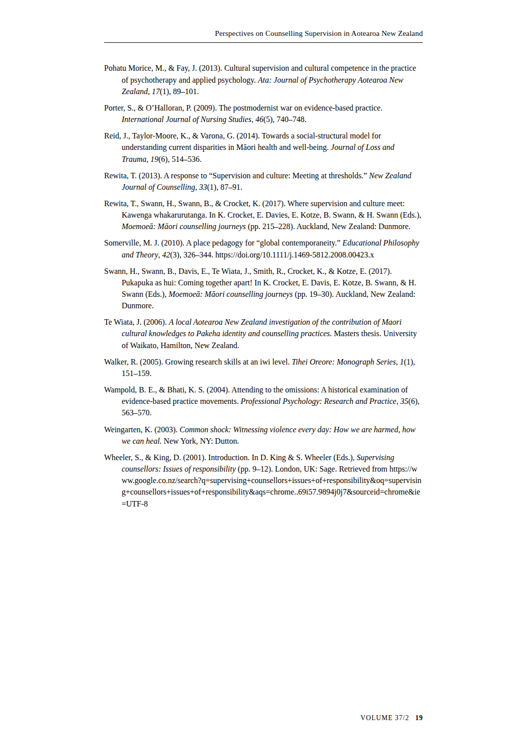Perspectives on Counselling Supervision in Aotearoa New Zealand
Pohatu Morice, M., & Fay, J. (2013). Cultural supervision and cultural competence in the practice of psychotherapy and applied psychology. Ata: Journal of Psychotherapy Aotearoa New Zealand, 17(1), 89–101.
Porter, S., & O’Halloran, P. (2009). The postmodernist war on evidence-based practice. International Journal of Nursing Studies, 46(5), 740–748.
Reid, J., Taylor-Moore, K., & Varona, G. (2014). Towards a social-structural model for understanding current disparities in Māori health and well-being. Journal of Loss and Trauma, 19(6), 514–536.
Rewita, T. (2013). A response to “Supervision and culture: Meeting at thresholds.” New Zealand Journal of Counselling, 33(1), 87–91.
Rewita, T., Swann, H., Swann, B., & Crocket, K. (2017). Where supervision and culture meet: Kawenga whakarurutanga. In K. Crocket, E. Davies, E. Kotze, B. Swann, & H. Swann (Eds.), Moemoeā: Māori counselling journeys (pp. 215–228). Auckland, New Zealand: Dunmore.
Somerville, M. J. (2010). A place pedagogy for “global contemporaneity.” Educational Philosophy and Theory, 42(3), 326–344. https://doi.org/10.1111/j.1469-5812.2008.00423.x
Swann, H., Swann, B., Davis, E., Te Wiata, J., Smith, R., Crocket, K., & Kotze, E. (2017). Pukapuka as hui: Coming together apart! In K. Crocket, E. Davis, E. Kotze, B. Swann, & H. Swann (Eds.), Moemoeā: Māori counselling journeys (pp. 19–30). Auckland, New Zealand: Dunmore.
Te Wiata, J. (2006). A local Aotearoa New Zealand investigation of the contribution of Maori cultural knowledges to Pakeha identity and counselling practices. Masters thesis. University of Waikato, Hamilton, New Zealand.
Walker, R. (2005). Growing research skills at an iwi level. Tihei Oreore: Monograph Series, 1(1), 151–159.
Wampold, B. E., & Bhati, K. S. (2004). Attending to the omissions: A historical examination of evidence-based practice movements. Professional Psychology: Research and Practice, 35(6), 563–570.
Weingarten, K. (2003). Common shock: Witnessing violence every day: How we are harmed, how we can heal. New York, NY: Dutton.
Wheeler, S., & King, D. (2001). Introduction. In D. King & S. Wheeler (Eds.), Supervising counsellors: Issues of responsibility (pp. 9–12). London, UK: Sage. Retrieved from https://www.google.co.nz/search?q=supervising+counsellors+issues+of+responsibility&oq=supervising+counsellors+issues+of+responsibility&aqs=chrome..69i57.9894j0j7&sourceid=chrome&ie=UTF-8
Volume 37/219